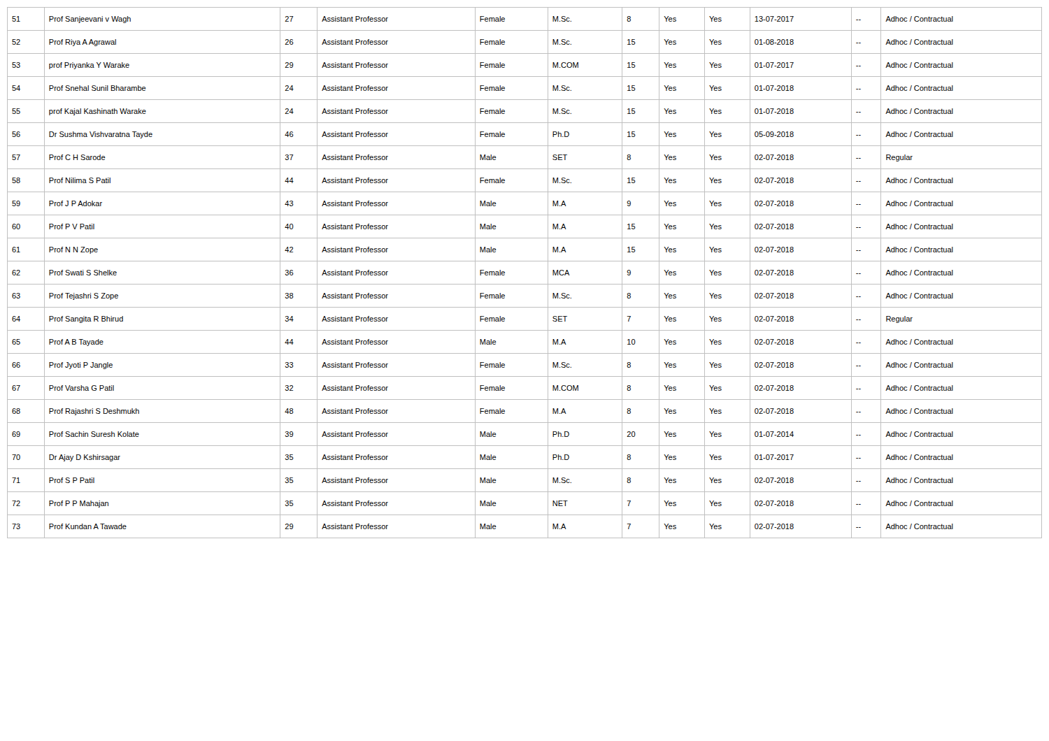| 51 | Prof Sanjeevani v Wagh | 27 | Assistant Professor | Female | M.Sc. | 8 | Yes | Yes | 13-07-2017 | -- | Adhoc / Contractual |
| 52 | Prof Riya A Agrawal | 26 | Assistant Professor | Female | M.Sc. | 15 | Yes | Yes | 01-08-2018 | -- | Adhoc / Contractual |
| 53 | prof Priyanka Y Warake | 29 | Assistant Professor | Female | M.COM | 15 | Yes | Yes | 01-07-2017 | -- | Adhoc / Contractual |
| 54 | Prof Snehal Sunil Bharambe | 24 | Assistant Professor | Female | M.Sc. | 15 | Yes | Yes | 01-07-2018 | -- | Adhoc / Contractual |
| 55 | prof Kajal Kashinath Warake | 24 | Assistant Professor | Female | M.Sc. | 15 | Yes | Yes | 01-07-2018 | -- | Adhoc / Contractual |
| 56 | Dr Sushma Vishvaratna Tayde | 46 | Assistant Professor | Female | Ph.D | 15 | Yes | Yes | 05-09-2018 | -- | Adhoc / Contractual |
| 57 | Prof C H Sarode | 37 | Assistant Professor | Male | SET | 8 | Yes | Yes | 02-07-2018 | -- | Regular |
| 58 | Prof Nilima S Patil | 44 | Assistant Professor | Female | M.Sc. | 15 | Yes | Yes | 02-07-2018 | -- | Adhoc / Contractual |
| 59 | Prof J P Adokar | 43 | Assistant Professor | Male | M.A | 9 | Yes | Yes | 02-07-2018 | -- | Adhoc / Contractual |
| 60 | Prof P V Patil | 40 | Assistant Professor | Male | M.A | 15 | Yes | Yes | 02-07-2018 | -- | Adhoc / Contractual |
| 61 | Prof N N Zope | 42 | Assistant Professor | Male | M.A | 15 | Yes | Yes | 02-07-2018 | -- | Adhoc / Contractual |
| 62 | Prof Swati S Shelke | 36 | Assistant Professor | Female | MCA | 9 | Yes | Yes | 02-07-2018 | -- | Adhoc / Contractual |
| 63 | Prof Tejashri S Zope | 38 | Assistant Professor | Female | M.Sc. | 8 | Yes | Yes | 02-07-2018 | -- | Adhoc / Contractual |
| 64 | Prof Sangita R Bhirud | 34 | Assistant Professor | Female | SET | 7 | Yes | Yes | 02-07-2018 | -- | Regular |
| 65 | Prof A B Tayade | 44 | Assistant Professor | Male | M.A | 10 | Yes | Yes | 02-07-2018 | -- | Adhoc / Contractual |
| 66 | Prof Jyoti P Jangle | 33 | Assistant Professor | Female | M.Sc. | 8 | Yes | Yes | 02-07-2018 | -- | Adhoc / Contractual |
| 67 | Prof Varsha G Patil | 32 | Assistant Professor | Female | M.COM | 8 | Yes | Yes | 02-07-2018 | -- | Adhoc / Contractual |
| 68 | Prof Rajashri S Deshmukh | 48 | Assistant Professor | Female | M.A | 8 | Yes | Yes | 02-07-2018 | -- | Adhoc / Contractual |
| 69 | Prof Sachin Suresh Kolate | 39 | Assistant Professor | Male | Ph.D | 20 | Yes | Yes | 01-07-2014 | -- | Adhoc / Contractual |
| 70 | Dr Ajay D Kshirsagar | 35 | Assistant Professor | Male | Ph.D | 8 | Yes | Yes | 01-07-2017 | -- | Adhoc / Contractual |
| 71 | Prof S P Patil | 35 | Assistant Professor | Male | M.Sc. | 8 | Yes | Yes | 02-07-2018 | -- | Adhoc / Contractual |
| 72 | Prof P P Mahajan | 35 | Assistant Professor | Male | NET | 7 | Yes | Yes | 02-07-2018 | -- | Adhoc / Contractual |
| 73 | Prof Kundan A Tawade | 29 | Assistant Professor | Male | M.A | 7 | Yes | Yes | 02-07-2018 | -- | Adhoc / Contractual |